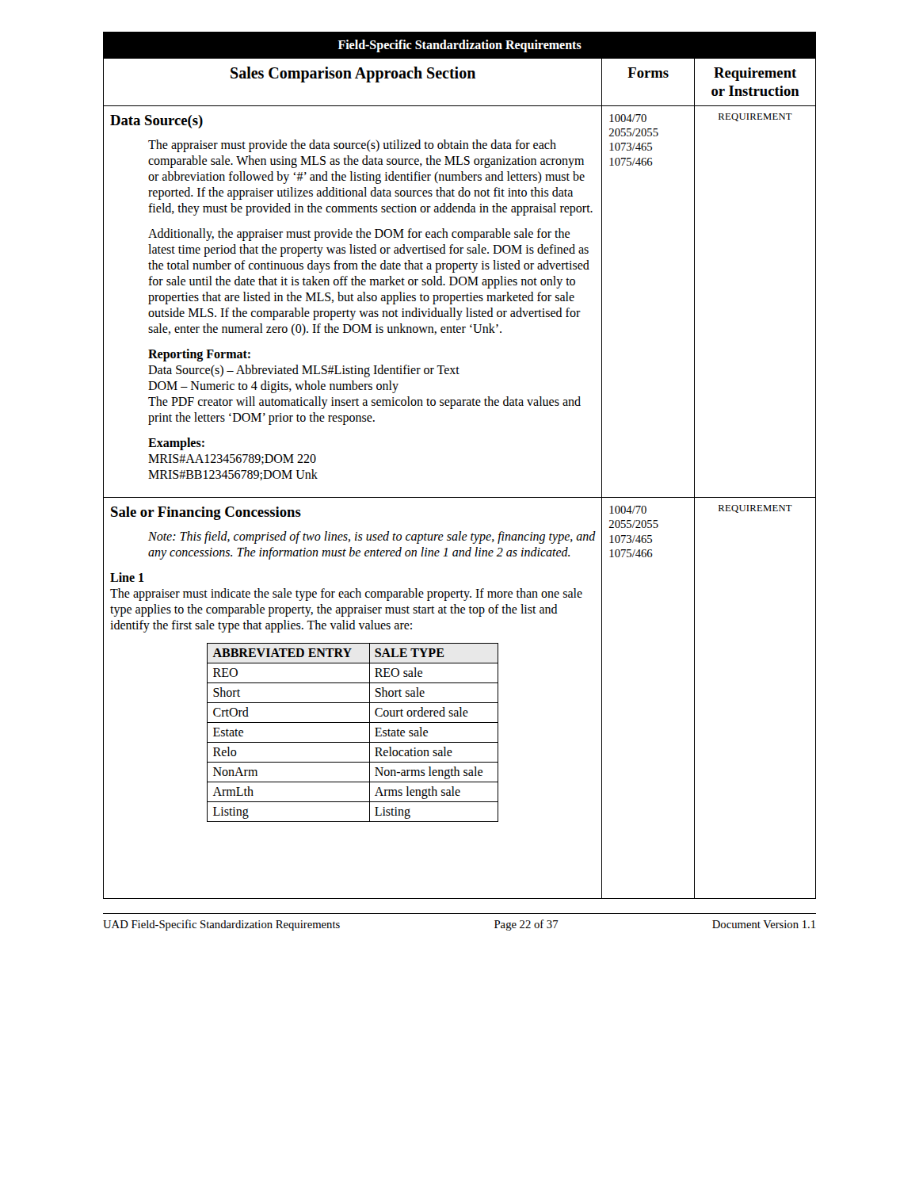| Field-Specific Standardization Requirements |
| Sales Comparison Approach Section | Forms | Requirement or Instruction |
| Data Source(s) The appraiser must provide the data source(s) utilized to obtain the data for each comparable sale. When using MLS as the data source, the MLS organization acronym or abbreviation followed by ‘#’ and the listing identifier (numbers and letters) must be reported. If the appraiser utilizes additional data sources that do not fit into this data field, they must be provided in the comments section or addenda in the appraisal report. Additionally, the appraiser must provide the DOM for each comparable sale for the latest time period that the property was listed or advertised for sale. DOM is defined as the total number of continuous days from the date that a property is listed or advertised for sale until the date that it is taken off the market or sold. DOM applies not only to properties that are listed in the MLS, but also applies to properties marketed for sale outside MLS. If the comparable property was not individually listed or advertised for sale, enter the numeral zero (0). If the DOM is unknown, enter ‘Unk’. Reporting Format: Data Source(s) – Abbreviated MLS#Listing Identifier or Text DOM – Numeric to 4 digits, whole numbers only The PDF creator will automatically insert a semicolon to separate the data values and print the letters ‘DOM’ prior to the response. Examples: MRIS#AA123456789;DOM 220 MRIS#BB123456789;DOM Unk | 1004/70 2055/2055 1073/465 1075/466 | REQUIREMENT |
| Sale or Financing Concessions Note: This field, comprised of two lines, is used to capture sale type, financing type, and any concessions. The information must be entered on line 1 and line 2 as indicated. Line 1 The appraiser must indicate the sale type for each comparable property. If more than one sale type applies to the comparable property, the appraiser must start at the top of the list and identify the first sale type that applies. The valid values are: / ABBREVIATED ENTRY / SALE TYPE / / --- / --- / / REO / REO sale / / Short / Short sale / / CrtOrd / Court ordered sale / / Estate / Estate sale / / Relo / Relocation sale / / NonArm / Non-arms length sale / / ArmLth / Arms length sale / / Listing / Listing / | 1004/70 2055/2055 1073/465 1075/466 | REQUIREMENT |
UAD Field-Specific Standardization Requirements Page 22 of 37 Document Version 1.1